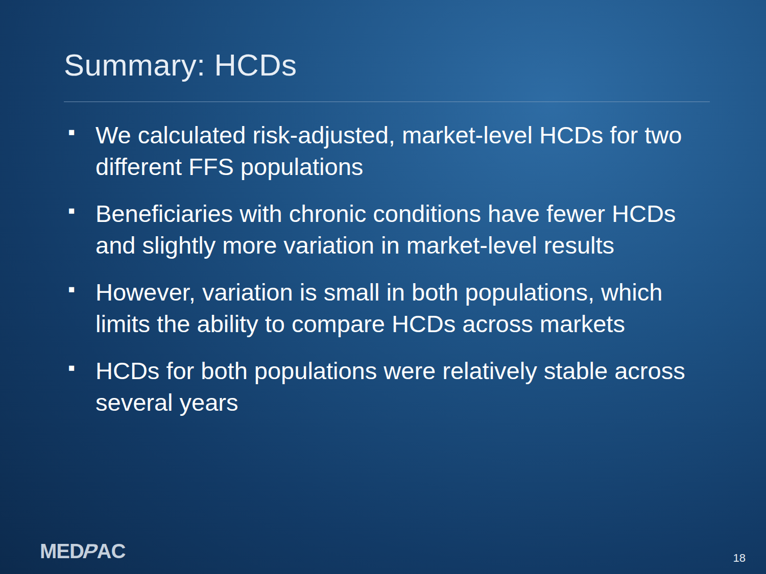Summary: HCDs
We calculated risk-adjusted, market-level HCDs for two different FFS populations
Beneficiaries with chronic conditions have fewer HCDs and slightly more variation in market-level results
However, variation is small in both populations, which limits the ability to compare HCDs across markets
HCDs for both populations were relatively stable across several years
MEDPAC
18